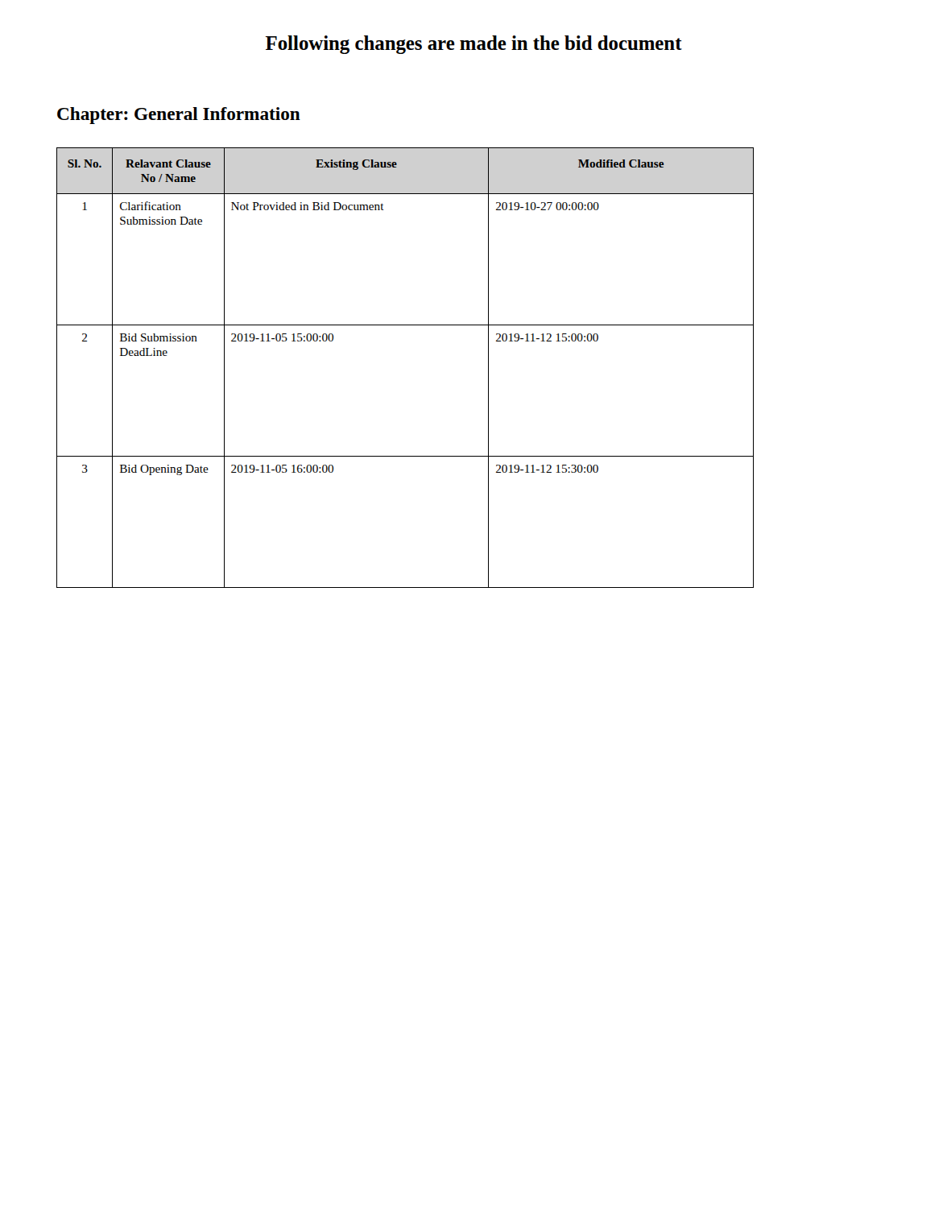Following changes are made in the bid document
Chapter: General Information
| Sl. No. | Relavant Clause No / Name | Existing Clause | Modified Clause |
| --- | --- | --- | --- |
| 1 | Clarification Submission Date | Not Provided in Bid Document | 2019-10-27 00:00:00 |
| 2 | Bid Submission DeadLine | 2019-11-05 15:00:00 | 2019-11-12 15:00:00 |
| 3 | Bid Opening Date | 2019-11-05 16:00:00 | 2019-11-12 15:30:00 |